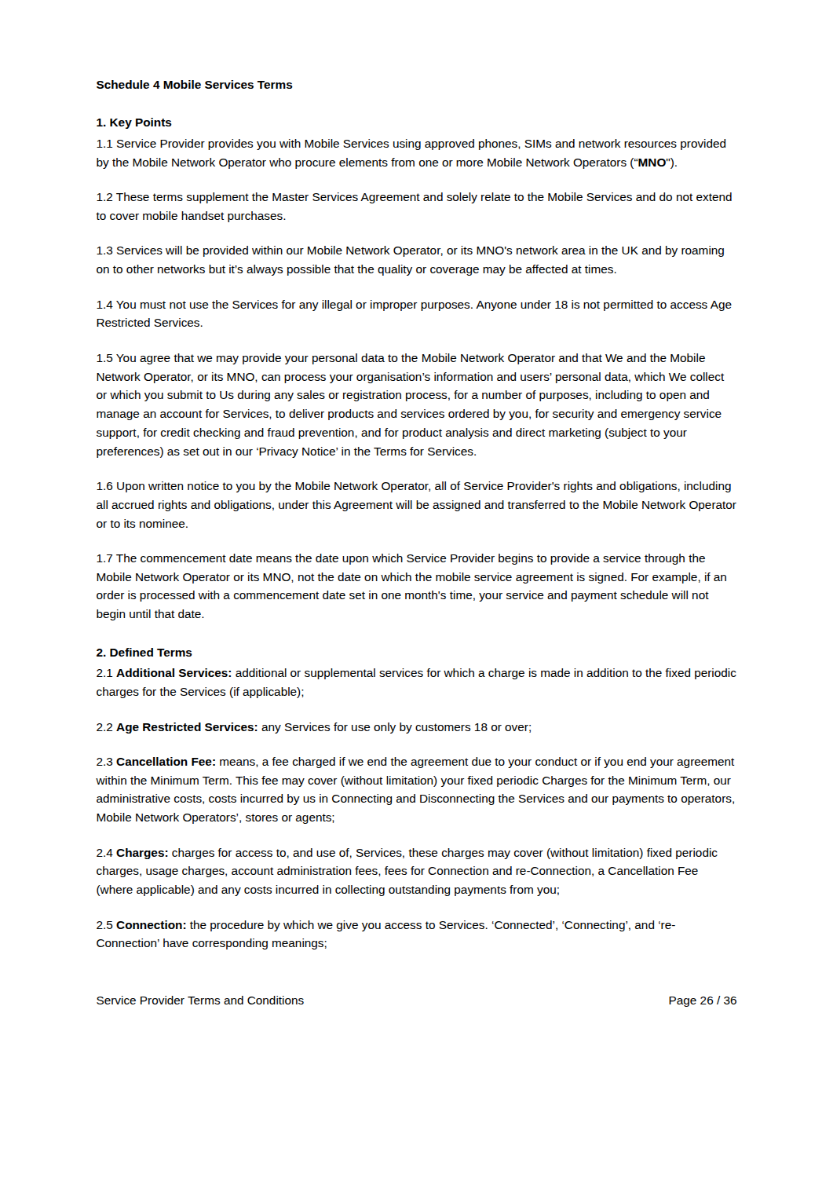Schedule 4 Mobile Services Terms
1. Key Points
1.1 Service Provider provides you with Mobile Services using approved phones, SIMs and network resources provided by the Mobile Network Operator who procure elements from one or more Mobile Network Operators (“MNO").
1.2 These terms supplement the Master Services Agreement and solely relate to the Mobile Services and do not extend to cover mobile handset purchases.
1.3 Services will be provided within our Mobile Network Operator, or its MNO's network area in the UK and by roaming on to other networks but it’s always possible that the quality or coverage may be affected at times.
1.4 You must not use the Services for any illegal or improper purposes. Anyone under 18 is not permitted to access Age Restricted Services.
1.5 You agree that we may provide your personal data to the Mobile Network Operator and that We and the Mobile Network Operator, or its MNO, can process your organisation’s information and users’ personal data, which We collect or which you submit to Us during any sales or registration process, for a number of purposes, including to open and manage an account for Services, to deliver products and services ordered by you, for security and emergency service support, for credit checking and fraud prevention, and for product analysis and direct marketing (subject to your preferences) as set out in our ‘Privacy Notice’ in the Terms for Services.
1.6 Upon written notice to you by the Mobile Network Operator, all of Service Provider's rights and obligations, including all accrued rights and obligations, under this Agreement will be assigned and transferred to the Mobile Network Operator or to its nominee.
1.7 The commencement date means the date upon which Service Provider begins to provide a service through the Mobile Network Operator or its MNO, not the date on which the mobile service agreement is signed. For example, if an order is processed with a commencement date set in one month's time, your service and payment schedule will not begin until that date.
2. Defined Terms
2.1 Additional Services: additional or supplemental services for which a charge is made in addition to the fixed periodic charges for the Services (if applicable);
2.2 Age Restricted Services: any Services for use only by customers 18 or over;
2.3 Cancellation Fee: means, a fee charged if we end the agreement due to your conduct or if you end your agreement within the Minimum Term. This fee may cover (without limitation) your fixed periodic Charges for the Minimum Term, our administrative costs, costs incurred by us in Connecting and Disconnecting the Services and our payments to operators, Mobile Network Operators’, stores or agents;
2.4 Charges: charges for access to, and use of, Services, these charges may cover (without limitation) fixed periodic charges, usage charges, account administration fees, fees for Connection and re-Connection, a Cancellation Fee (where applicable) and any costs incurred in collecting outstanding payments from you;
2.5 Connection: the procedure by which we give you access to Services. ‘Connected’, ‘Connecting’, and ‘re-Connection’ have corresponding meanings;
Service Provider Terms and Conditions Page 26 / 36